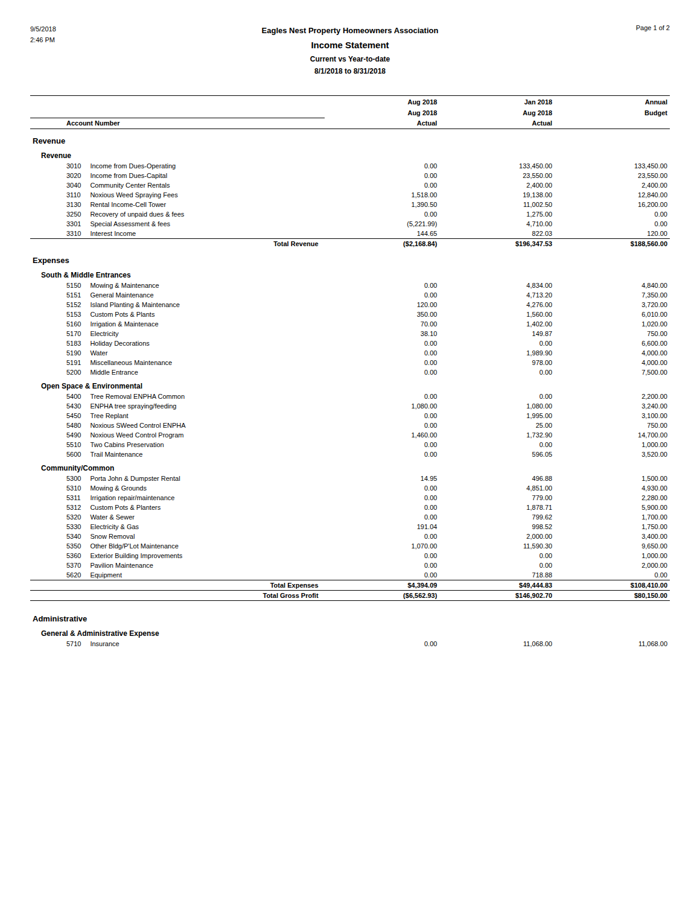9/5/2018
2:46 PM
Page 1 of 2
Eagles Nest Property Homeowners Association
Income Statement
Current vs Year-to-date
8/1/2018 to 8/31/2018
| | | Aug 2018 | Jan 2018 | Annual |
| --- | --- | --- | --- | --- |
| | | Aug 2018 | Aug 2018 | Budget |
| Account Number | Actual | Actual | |
| Revenue |
| Revenue |
| 3010 | Income from Dues-Operating | 0.00 | 133,450.00 | 133,450.00 |
| 3020 | Income from Dues-Capital | 0.00 | 23,550.00 | 23,550.00 |
| 3040 | Community Center Rentals | 0.00 | 2,400.00 | 2,400.00 |
| 3110 | Noxious Weed Spraying Fees | 1,518.00 | 19,138.00 | 12,840.00 |
| 3130 | Rental Income-Cell Tower | 1,390.50 | 11,002.50 | 16,200.00 |
| 3250 | Recovery of unpaid dues & fees | 0.00 | 1,275.00 | 0.00 |
| 3301 | Special Assessment & fees | (5,221.99) | 4,710.00 | 0.00 |
| 3310 | Interest Income | 144.65 | 822.03 | 120.00 |
| Total Revenue | ($2,168.84) | $196,347.53 | $188,560.00 |
| Expenses |
| South & Middle Entrances |
| 5150 | Mowing & Maintenance | 0.00 | 4,834.00 | 4,840.00 |
| 5151 | General Maintenance | 0.00 | 4,713.20 | 7,350.00 |
| 5152 | Island Planting & Maintenance | 120.00 | 4,276.00 | 3,720.00 |
| 5153 | Custom Pots & Plants | 350.00 | 1,560.00 | 6,010.00 |
| 5160 | Irrigation & Maintenace | 70.00 | 1,402.00 | 1,020.00 |
| 5170 | Electricity | 38.10 | 149.87 | 750.00 |
| 5183 | Holiday Decorations | 0.00 | 0.00 | 6,600.00 |
| 5190 | Water | 0.00 | 1,989.90 | 4,000.00 |
| 5191 | Miscellaneous Maintenance | 0.00 | 978.00 | 4,000.00 |
| 5200 | Middle Entrance | 0.00 | 0.00 | 7,500.00 |
| Open Space & Environmental |
| 5400 | Tree Removal ENPHA Common | 0.00 | 0.00 | 2,200.00 |
| 5430 | ENPHA tree spraying/feeding | 1,080.00 | 1,080.00 | 3,240.00 |
| 5450 | Tree Replant | 0.00 | 1,995.00 | 3,100.00 |
| 5480 | Noxious SWeed Control ENPHA | 0.00 | 25.00 | 750.00 |
| 5490 | Noxious Weed Control Program | 1,460.00 | 1,732.90 | 14,700.00 |
| 5510 | Two Cabins Preservation | 0.00 | 0.00 | 1,000.00 |
| 5600 | Trail Maintenance | 0.00 | 596.05 | 3,520.00 |
| Community/Common |
| 5300 | Porta John & Dumpster Rental | 14.95 | 496.88 | 1,500.00 |
| 5310 | Mowing & Grounds | 0.00 | 4,851.00 | 4,930.00 |
| 5311 | Irrigation repair/maintenance | 0.00 | 779.00 | 2,280.00 |
| 5312 | Custom Pots & Planters | 0.00 | 1,878.71 | 5,900.00 |
| 5320 | Water & Sewer | 0.00 | 799.62 | 1,700.00 |
| 5330 | Electricity & Gas | 191.04 | 998.52 | 1,750.00 |
| 5340 | Snow Removal | 0.00 | 2,000.00 | 3,400.00 |
| 5350 | Other Bldg/P'Lot Maintenance | 1,070.00 | 11,590.30 | 9,650.00 |
| 5360 | Exterior Building Improvements | 0.00 | 0.00 | 1,000.00 |
| 5370 | Pavilion Maintenance | 0.00 | 0.00 | 2,000.00 |
| 5620 | Equipment | 0.00 | 718.88 | 0.00 |
| Total Expenses | $4,394.09 | $49,444.83 | $108,410.00 |
| Total Gross Profit | ($6,562.93) | $146,902.70 | $80,150.00 |
| Administrative |
| General & Administrative Expense |
| 5710 | Insurance | 0.00 | 11,068.00 | 11,068.00 |